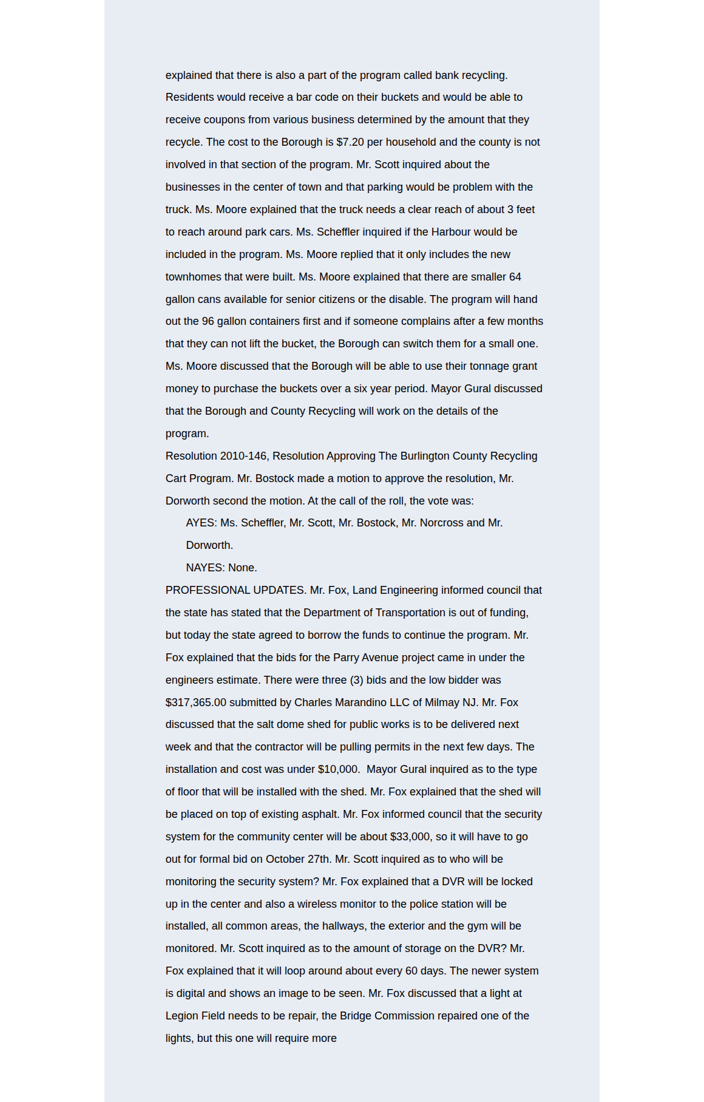explained that there is also a part of the program called bank recycling. Residents would receive a bar code on their buckets and would be able to receive coupons from various business determined by the amount that they recycle. The cost to the Borough is $7.20 per household and the county is not involved in that section of the program. Mr. Scott inquired about the businesses in the center of town and that parking would be problem with the truck. Ms. Moore explained that the truck needs a clear reach of about 3 feet to reach around park cars. Ms. Scheffler inquired if the Harbour would be included in the program. Ms. Moore replied that it only includes the new townhomes that were built. Ms. Moore explained that there are smaller 64 gallon cans available for senior citizens or the disable. The program will hand out the 96 gallon containers first and if someone complains after a few months that they can not lift the bucket, the Borough can switch them for a small one. Ms. Moore discussed that the Borough will be able to use their tonnage grant money to purchase the buckets over a six year period. Mayor Gural discussed that the Borough and County Recycling will work on the details of the program.
Resolution 2010-146, Resolution Approving The Burlington County Recycling Cart Program. Mr. Bostock made a motion to approve the resolution, Mr. Dorworth second the motion. At the call of the roll, the vote was:
AYES: Ms. Scheffler, Mr. Scott, Mr. Bostock, Mr. Norcross and Mr. Dorworth.
NAYES: None.
PROFESSIONAL UPDATES. Mr. Fox, Land Engineering informed council that the state has stated that the Department of Transportation is out of funding, but today the state agreed to borrow the funds to continue the program. Mr. Fox explained that the bids for the Parry Avenue project came in under the engineers estimate. There were three (3) bids and the low bidder was $317,365.00 submitted by Charles Marandino LLC of Milmay NJ. Mr. Fox discussed that the salt dome shed for public works is to be delivered next week and that the contractor will be pulling permits in the next few days. The installation and cost was under $10,000. Mayor Gural inquired as to the type of floor that will be installed with the shed. Mr. Fox explained that the shed will be placed on top of existing asphalt. Mr. Fox informed council that the security system for the community center will be about $33,000, so it will have to go out for formal bid on October 27th. Mr. Scott inquired as to who will be monitoring the security system? Mr. Fox explained that a DVR will be locked up in the center and also a wireless monitor to the police station will be installed, all common areas, the hallways, the exterior and the gym will be monitored. Mr. Scott inquired as to the amount of storage on the DVR? Mr. Fox explained that it will loop around about every 60 days. The newer system is digital and shows an image to be seen. Mr. Fox discussed that a light at Legion Field needs to be repair, the Bridge Commission repaired one of the lights, but this one will require more